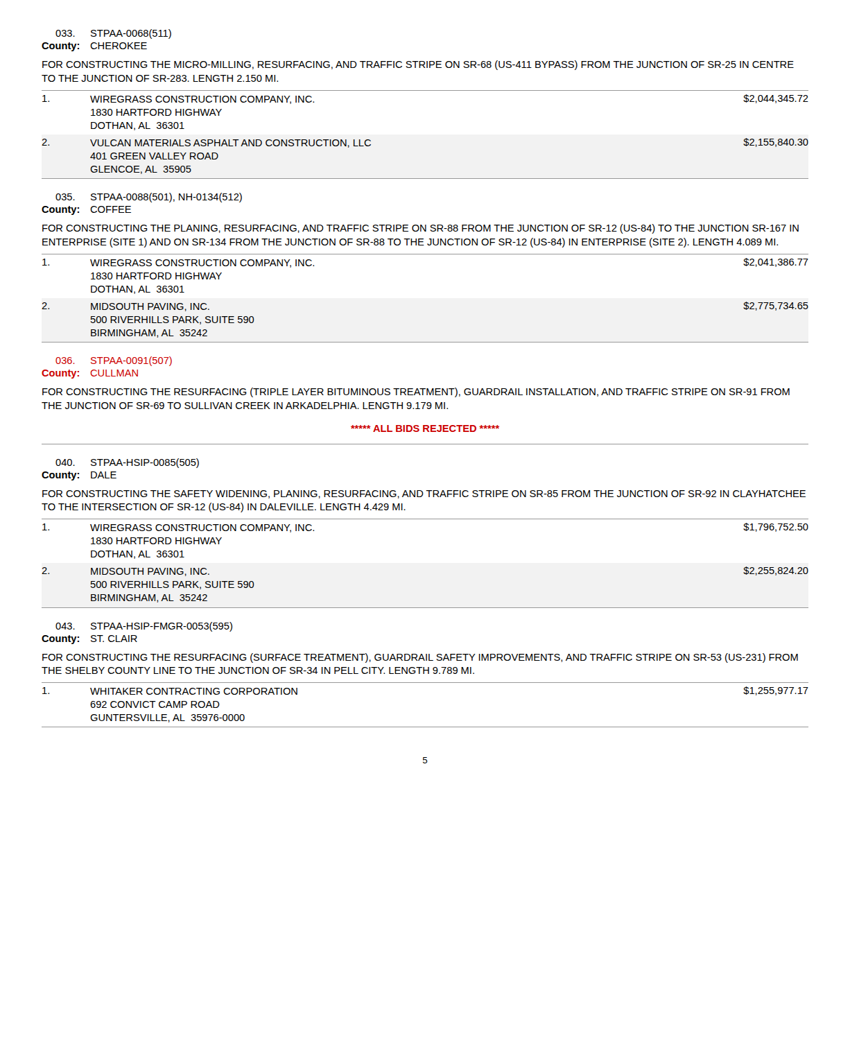033.
STPAA-0068(511)
County: CHEROKEE
FOR CONSTRUCTING THE MICRO-MILLING, RESURFACING, AND TRAFFIC STRIPE ON SR-68 (US-411 BYPASS) FROM THE JUNCTION OF SR-25 IN CENTRE TO THE JUNCTION OF SR-283. LENGTH 2.150 MI.
| 1. | WIREGRASS CONSTRUCTION COMPANY, INC. 1830 HARTFORD HIGHWAY DOTHAN, AL 36301 | $2,044,345.72 |
| 2. | VULCAN MATERIALS ASPHALT AND CONSTRUCTION, LLC 401 GREEN VALLEY ROAD GLENCOE, AL 35905 | $2,155,840.30 |
035.
STPAA-0088(501), NH-0134(512)
County: COFFEE
FOR CONSTRUCTING THE PLANING, RESURFACING, AND TRAFFIC STRIPE ON SR-88 FROM THE JUNCTION OF SR-12 (US-84) TO THE JUNCTION SR-167 IN ENTERPRISE (SITE 1) AND ON SR-134 FROM THE JUNCTION OF SR-88 TO THE JUNCTION OF SR-12 (US-84) IN ENTERPRISE (SITE 2). LENGTH 4.089 MI.
| 1. | WIREGRASS CONSTRUCTION COMPANY, INC. 1830 HARTFORD HIGHWAY DOTHAN, AL 36301 | $2,041,386.77 |
| 2. | MIDSOUTH PAVING, INC. 500 RIVERHILLS PARK, SUITE 590 BIRMINGHAM, AL 35242 | $2,775,734.65 |
036.
STPAA-0091(507)
County: CULLMAN
FOR CONSTRUCTING THE RESURFACING (TRIPLE LAYER BITUMINOUS TREATMENT), GUARDRAIL INSTALLATION, AND TRAFFIC STRIPE ON SR-91 FROM THE JUNCTION OF SR-69 TO SULLIVAN CREEK IN ARKADELPHIA. LENGTH 9.179 MI.
***** ALL BIDS REJECTED *****
040.
STPAA-HSIP-0085(505)
County: DALE
FOR CONSTRUCTING THE SAFETY WIDENING, PLANING, RESURFACING, AND TRAFFIC STRIPE ON SR-85 FROM THE JUNCTION OF SR-92 IN CLAYHATCHEE TO THE INTERSECTION OF SR-12 (US-84) IN DALEVILLE. LENGTH 4.429 MI.
| 1. | WIREGRASS CONSTRUCTION COMPANY, INC. 1830 HARTFORD HIGHWAY DOTHAN, AL 36301 | $1,796,752.50 |
| 2. | MIDSOUTH PAVING, INC. 500 RIVERHILLS PARK, SUITE 590 BIRMINGHAM, AL 35242 | $2,255,824.20 |
043.
STPAA-HSIP-FMGR-0053(595)
County: ST. CLAIR
FOR CONSTRUCTING THE RESURFACING (SURFACE TREATMENT), GUARDRAIL SAFETY IMPROVEMENTS, AND TRAFFIC STRIPE ON SR-53 (US-231) FROM THE SHELBY COUNTY LINE TO THE JUNCTION OF SR-34 IN PELL CITY. LENGTH 9.789 MI.
| 1. | WHITAKER CONTRACTING CORPORATION 692 CONVICT CAMP ROAD GUNTERSVILLE, AL 35976-0000 | $1,255,977.17 |
5